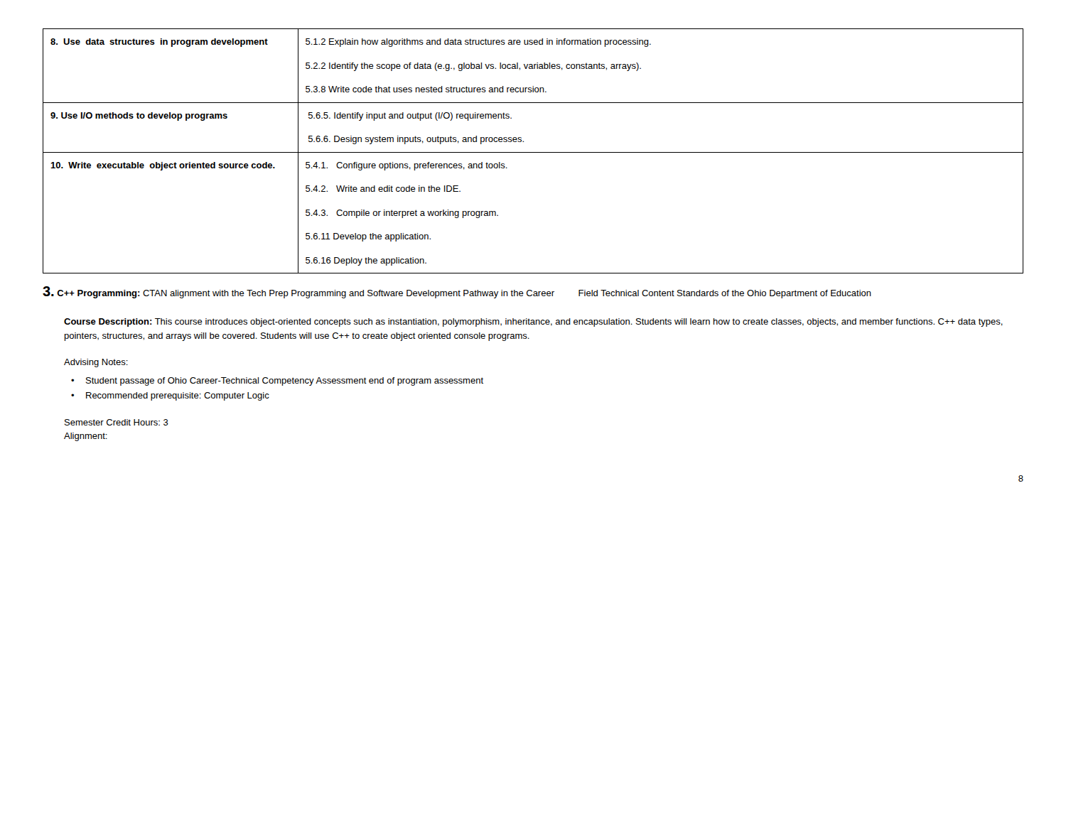| 8. Use data structures in program development | 5.1.2 Explain how algorithms and data structures are used in information processing. 5.2.2 Identify the scope of data (e.g., global vs. local, variables, constants, arrays). 5.3.8 Write code that uses nested structures and recursion. |
| 9. Use I/O methods to develop programs | 5.6.5. Identify input and output (I/O) requirements. 5.6.6. Design system inputs, outputs, and processes. |
| 10. Write executable object oriented source code. | 5.4.1. Configure options, preferences, and tools. 5.4.2. Write and edit code in the IDE. 5.4.3. Compile or interpret a working program. 5.6.11 Develop the application. 5.6.16 Deploy the application. |
3. C++ Programming: CTAN alignment with the Tech Prep Programming and Software Development Pathway in the Career Field Technical Content Standards of the Ohio Department of Education
Course Description: This course introduces object-oriented concepts such as instantiation, polymorphism, inheritance, and encapsulation. Students will learn how to create classes, objects, and member functions. C++ data types, pointers, structures, and arrays will be covered. Students will use C++ to create object oriented console programs.
Advising Notes:
Student passage of Ohio Career-Technical Competency Assessment end of program assessment
Recommended prerequisite: Computer Logic
Semester Credit Hours: 3
Alignment:
8